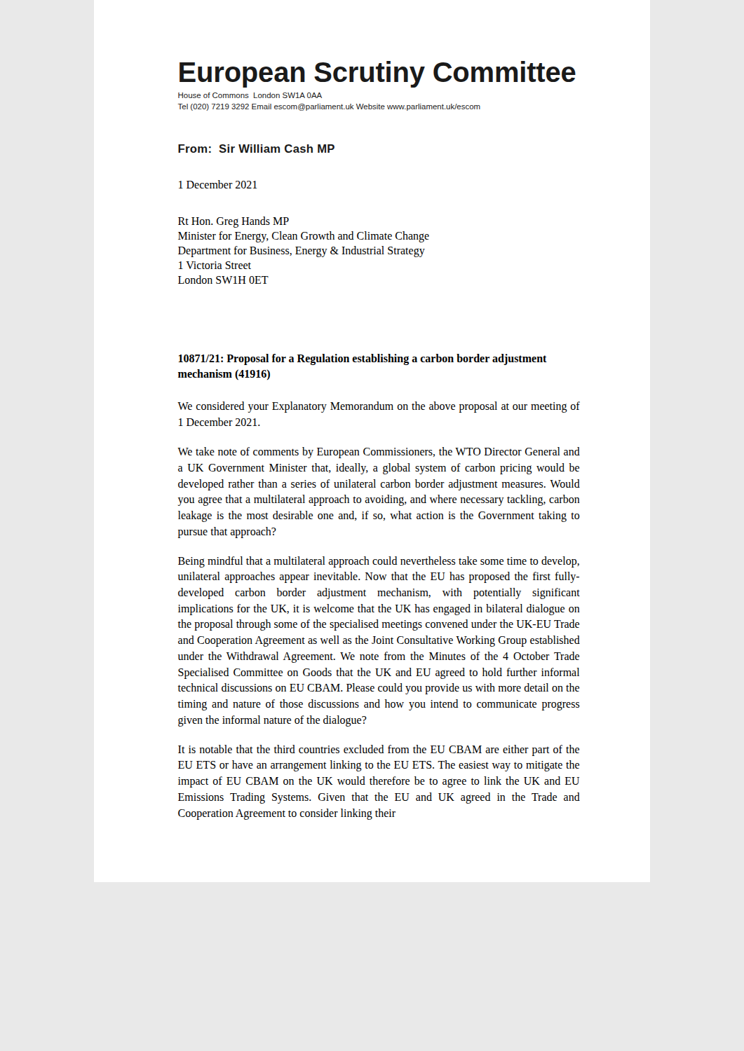European Scrutiny Committee
House of Commons London SW1A 0AA
Tel (020) 7219 3292 Email escom@parliament.uk Website www.parliament.uk/escom
From: Sir William Cash MP
1 December 2021
Rt Hon. Greg Hands MP
Minister for Energy, Clean Growth and Climate Change
Department for Business, Energy & Industrial Strategy
1 Victoria Street
London SW1H 0ET
10871/21: Proposal for a Regulation establishing a carbon border adjustment mechanism (41916)
We considered your Explanatory Memorandum on the above proposal at our meeting of 1 December 2021.
We take note of comments by European Commissioners, the WTO Director General and a UK Government Minister that, ideally, a global system of carbon pricing would be developed rather than a series of unilateral carbon border adjustment measures. Would you agree that a multilateral approach to avoiding, and where necessary tackling, carbon leakage is the most desirable one and, if so, what action is the Government taking to pursue that approach?
Being mindful that a multilateral approach could nevertheless take some time to develop, unilateral approaches appear inevitable. Now that the EU has proposed the first fully-developed carbon border adjustment mechanism, with potentially significant implications for the UK, it is welcome that the UK has engaged in bilateral dialogue on the proposal through some of the specialised meetings convened under the UK-EU Trade and Cooperation Agreement as well as the Joint Consultative Working Group established under the Withdrawal Agreement. We note from the Minutes of the 4 October Trade Specialised Committee on Goods that the UK and EU agreed to hold further informal technical discussions on EU CBAM. Please could you provide us with more detail on the timing and nature of those discussions and how you intend to communicate progress given the informal nature of the dialogue?
It is notable that the third countries excluded from the EU CBAM are either part of the EU ETS or have an arrangement linking to the EU ETS. The easiest way to mitigate the impact of EU CBAM on the UK would therefore be to agree to link the UK and EU Emissions Trading Systems. Given that the EU and UK agreed in the Trade and Cooperation Agreement to consider linking their